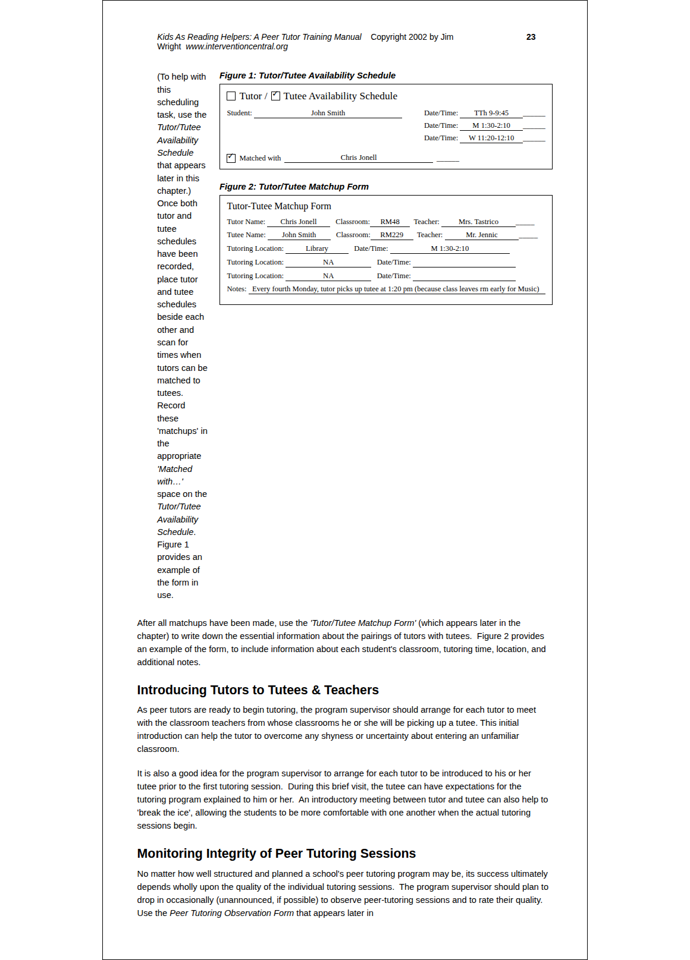23 Kids As Reading Helpers: A Peer Tutor Training Manual Copyright 2002 by Jim Wright www.interventioncentral.org
(To help with this scheduling task, use the Tutor/Tutee Availability Schedule that appears later in this chapter.) Once both tutor and tutee schedules have been recorded, place tutor and tutee schedules beside each other and scan for times when tutors can be matched to tutees. Record these 'matchups' in the appropriate 'Matched with…' space on the Tutor/Tutee Availability Schedule. Figure 1 provides an example of the form in use.
Figure 1: Tutor/Tutee Availability Schedule
Tutor / Tutee Availability Schedule
Student: John Smith Date/Time: TTh 9-9:45______
Date/Time: M 1:30-2:10______
Date/Time: W 11:20-12:10______
Matched with Chris Jonell______
Figure 2: Tutor/Tutee Matchup Form
Tutor-Tutee Matchup Form
Tutor Name: Chris Jonell Classroom:RM48 Teacher: Mrs. Tastrico_____
Tutee Name: John Smith Classroom:RM229 Teacher: Mr. Jennic_____
Tutoring Location: Library Date/Time: M 1:30-2:10
Tutoring Location: NA Date/Time:
Tutoring Location: NA Date/Time:
Notes: Every fourth Monday, tutor picks up tutee at 1:20 pm (because class leaves rm early for Music)
After all matchups have been made, use the 'Tutor/Tutee Matchup Form' (which appears later in the chapter) to write down the essential information about the pairings of tutors with tutees. Figure 2 provides an example of the form, to include information about each student's classroom, tutoring time, location, and additional notes.
Introducing Tutors to Tutees & Teachers
As peer tutors are ready to begin tutoring, the program supervisor should arrange for each tutor to meet with the classroom teachers from whose classrooms he or she will be picking up a tutee. This initial introduction can help the tutor to overcome any shyness or uncertainty about entering an unfamiliar classroom.
It is also a good idea for the program supervisor to arrange for each tutor to be introduced to his or her tutee prior to the first tutoring session. During this brief visit, the tutee can have expectations for the tutoring program explained to him or her. An introductory meeting between tutor and tutee can also help to 'break the ice', allowing the students to be more comfortable with one another when the actual tutoring sessions begin.
Monitoring Integrity of Peer Tutoring Sessions
No matter how well structured and planned a school's peer tutoring program may be, its success ultimately depends wholly upon the quality of the individual tutoring sessions. The program supervisor should plan to drop in occasionally (unannounced, if possible) to observe peer-tutoring sessions and to rate their quality. Use the Peer Tutoring Observation Form that appears later in